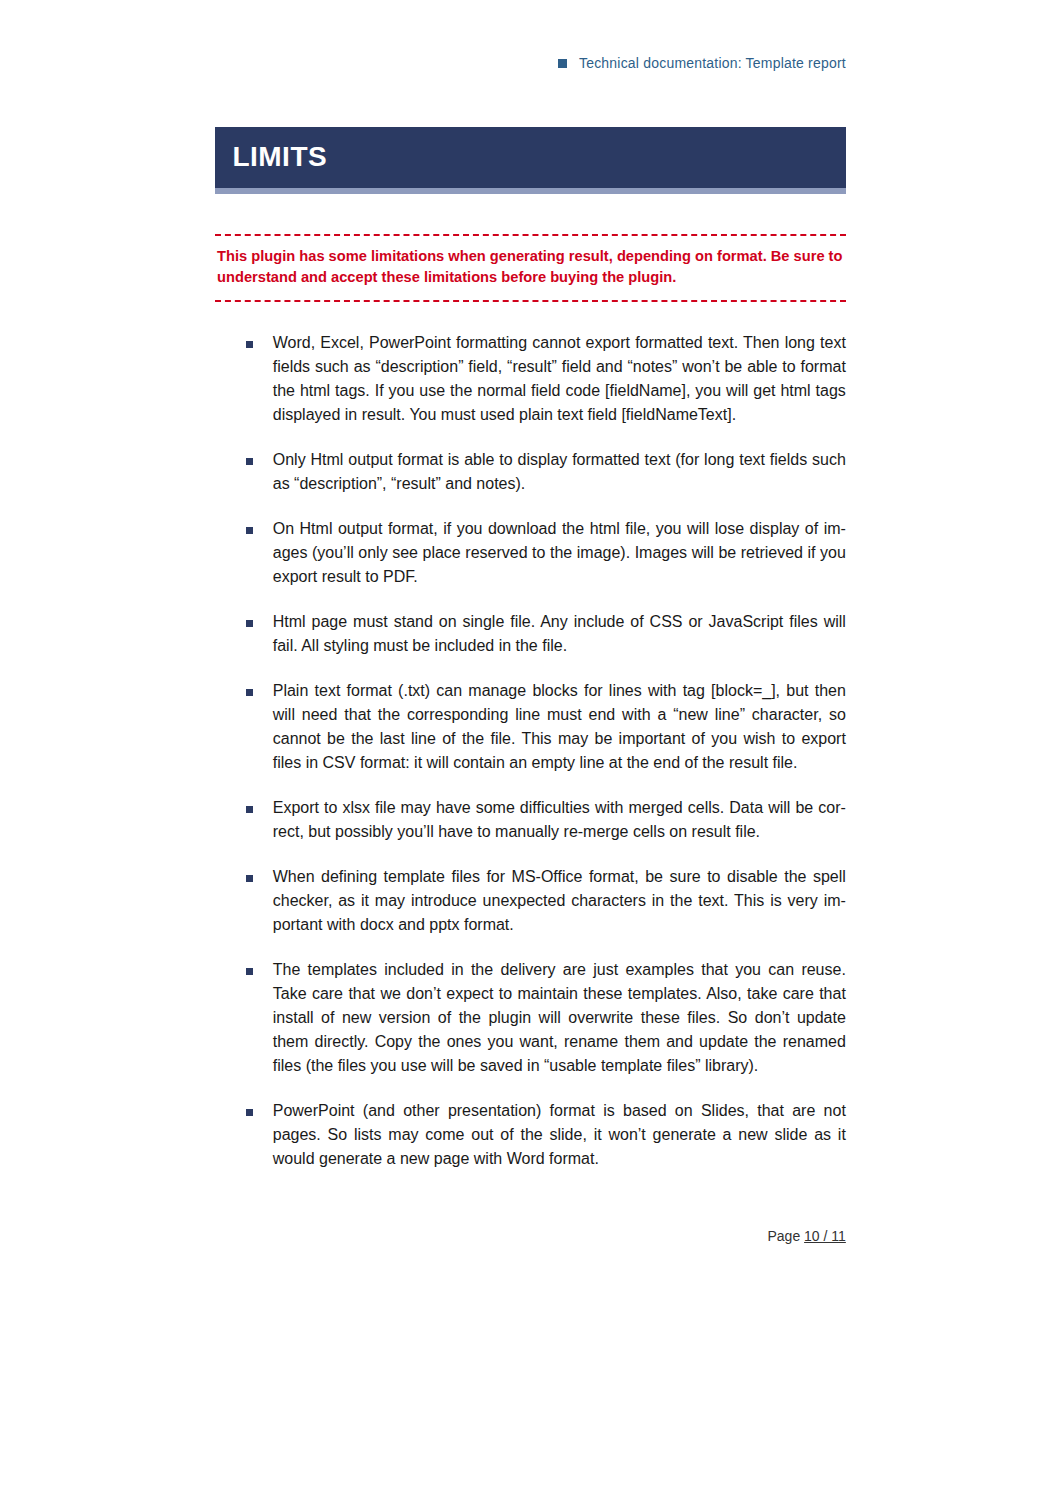Technical documentation: Template report
LIMITS
This plugin has some limitations when generating result, depending on format. Be sure to understand and accept these limitations before buying the plugin.
Word, Excel, PowerPoint formatting cannot export formatted text. Then long text fields such as “description” field, “result” field and “notes” won’t be able to format the html tags. If you use the normal field code [fieldName], you will get html tags displayed in result. You must used plain text field [fieldNameText].
Only Html output format is able to display formatted text (for long text fields such as “description”, “result” and notes).
On Html output format, if you download the html file, you will lose display of images (you’ll only see place reserved to the image). Images will be retrieved if you export result to PDF.
Html page must stand on single file. Any include of CSS or JavaScript files will fail. All styling must be included in the file.
Plain text format (.txt) can manage blocks for lines with tag [block=_], but then will need that the corresponding line must end with a “new line” character, so cannot be the last line of the file. This may be important of you wish to export files in CSV format: it will contain an empty line at the end of the result file.
Export to xlsx file may have some difficulties with merged cells. Data will be correct, but possibly you’ll have to manually re-merge cells on result file.
When defining template files for MS-Office format, be sure to disable the spell checker, as it may introduce unexpected characters in the text. This is very important with docx and pptx format.
The templates included in the delivery are just examples that you can reuse. Take care that we don’t expect to maintain these templates. Also, take care that install of new version of the plugin will overwrite these files. So don’t update them directly. Copy the ones you want, rename them and update the renamed files (the files you use will be saved in “usable template files” library).
PowerPoint (and other presentation) format is based on Slides, that are not pages. So lists may come out of the slide, it won’t generate a new slide as it would generate a new page with Word format.
Page 10 / 11